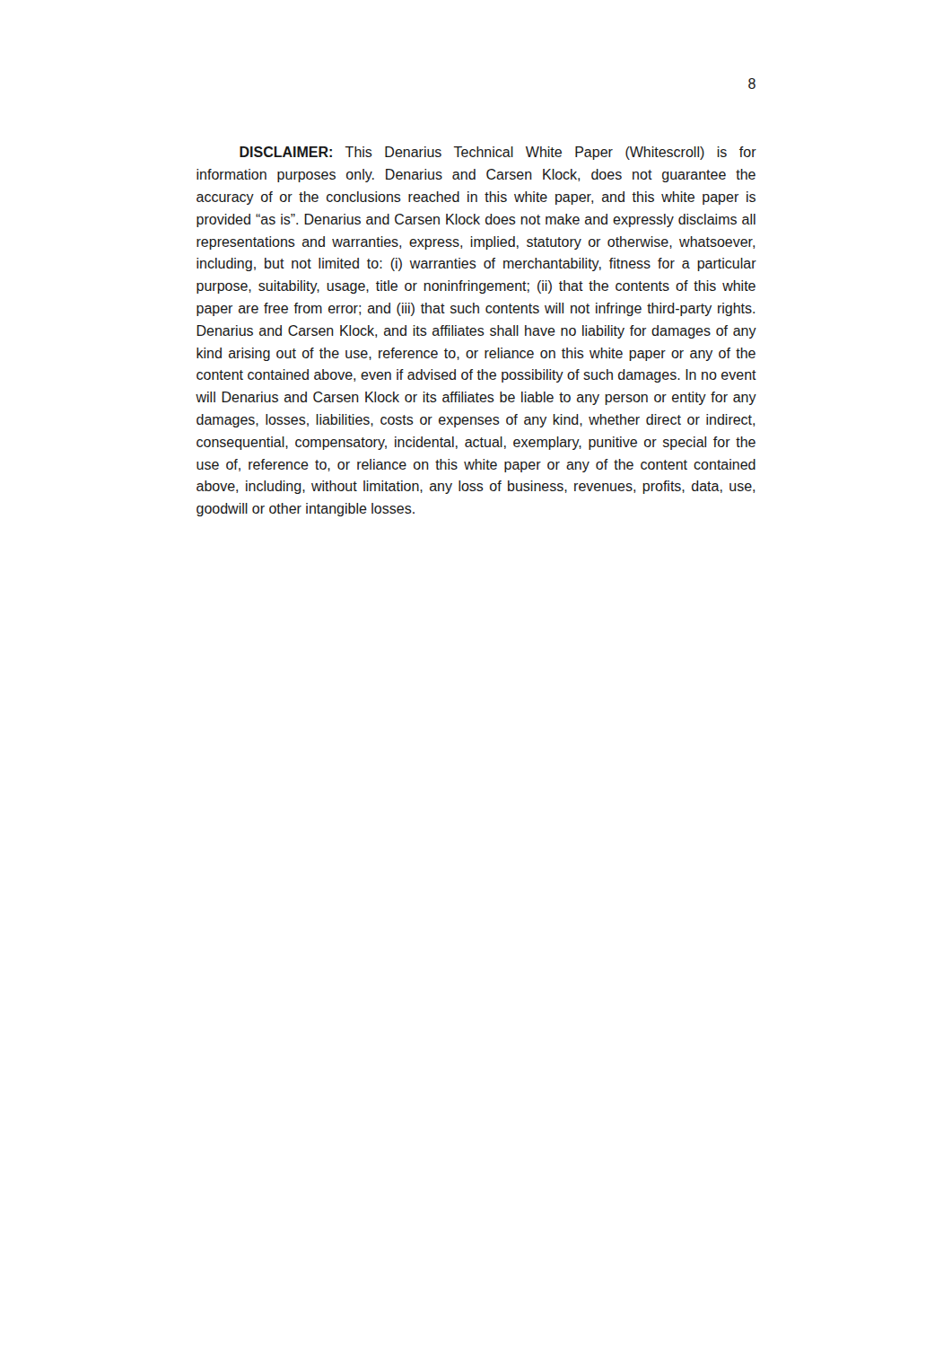8
DISCLAIMER: This Denarius Technical White Paper (Whitescroll) is for information purposes only. Denarius and Carsen Klock, does not guarantee the accuracy of or the conclusions reached in this white paper, and this white paper is provided “as is”. Denarius and Carsen Klock does not make and expressly disclaims all representations and warranties, express, implied, statutory or otherwise, whatsoever, including, but not limited to: (i) warranties of merchantability, fitness for a particular purpose, suitability, usage, title or noninfringement; (ii) that the contents of this white paper are free from error; and (iii) that such contents will not infringe third-party rights. Denarius and Carsen Klock, and its affiliates shall have no liability for damages of any kind arising out of the use, reference to, or reliance on this white paper or any of the content contained above, even if advised of the possibility of such damages. In no event will Denarius and Carsen Klock or its affiliates be liable to any person or entity for any damages, losses, liabilities, costs or expenses of any kind, whether direct or indirect, consequential, compensatory, incidental, actual, exemplary, punitive or special for the use of, reference to, or reliance on this white paper or any of the content contained above, including, without limitation, any loss of business, revenues, profits, data, use, goodwill or other intangible losses.